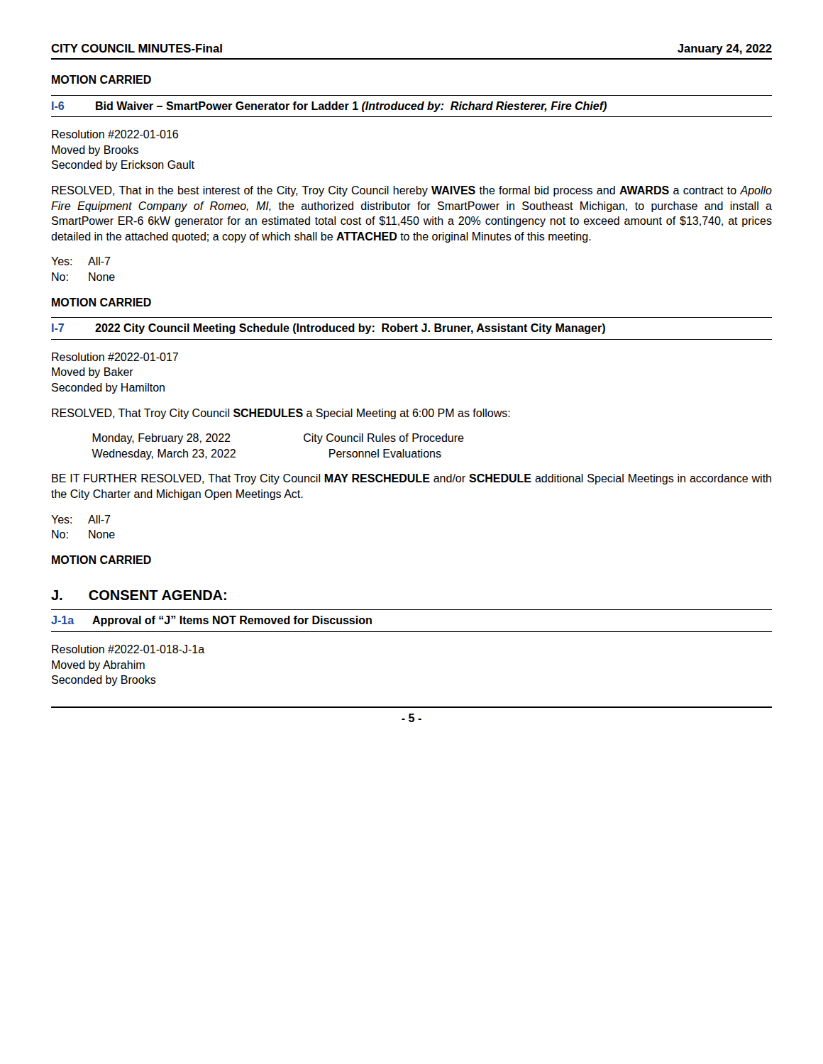CITY COUNCIL MINUTES-Final January 24, 2022
MOTION CARRIED
I-6 Bid Waiver – SmartPower Generator for Ladder 1 (Introduced by: Richard Riesterer, Fire Chief)
Resolution #2022-01-016
Moved by Brooks
Seconded by Erickson Gault
RESOLVED, That in the best interest of the City, Troy City Council hereby WAIVES the formal bid process and AWARDS a contract to Apollo Fire Equipment Company of Romeo, MI, the authorized distributor for SmartPower in Southeast Michigan, to purchase and install a SmartPower ER-6 6kW generator for an estimated total cost of $11,450 with a 20% contingency not to exceed amount of $13,740, at prices detailed in the attached quoted; a copy of which shall be ATTACHED to the original Minutes of this meeting.
Yes: All-7
No: None
MOTION CARRIED
I-7 2022 City Council Meeting Schedule (Introduced by: Robert J. Bruner, Assistant City Manager)
Resolution #2022-01-017
Moved by Baker
Seconded by Hamilton
RESOLVED, That Troy City Council SCHEDULES a Special Meeting at 6:00 PM as follows:
Monday, February 28, 2022 City Council Rules of Procedure
Wednesday, March 23, 2022 Personnel Evaluations
BE IT FURTHER RESOLVED, That Troy City Council MAY RESCHEDULE and/or SCHEDULE additional Special Meetings in accordance with the City Charter and Michigan Open Meetings Act.
Yes: All-7
No: None
MOTION CARRIED
J. CONSENT AGENDA:
J-1a Approval of “J” Items NOT Removed for Discussion
Resolution #2022-01-018-J-1a
Moved by Abrahim
Seconded by Brooks
- 5 -